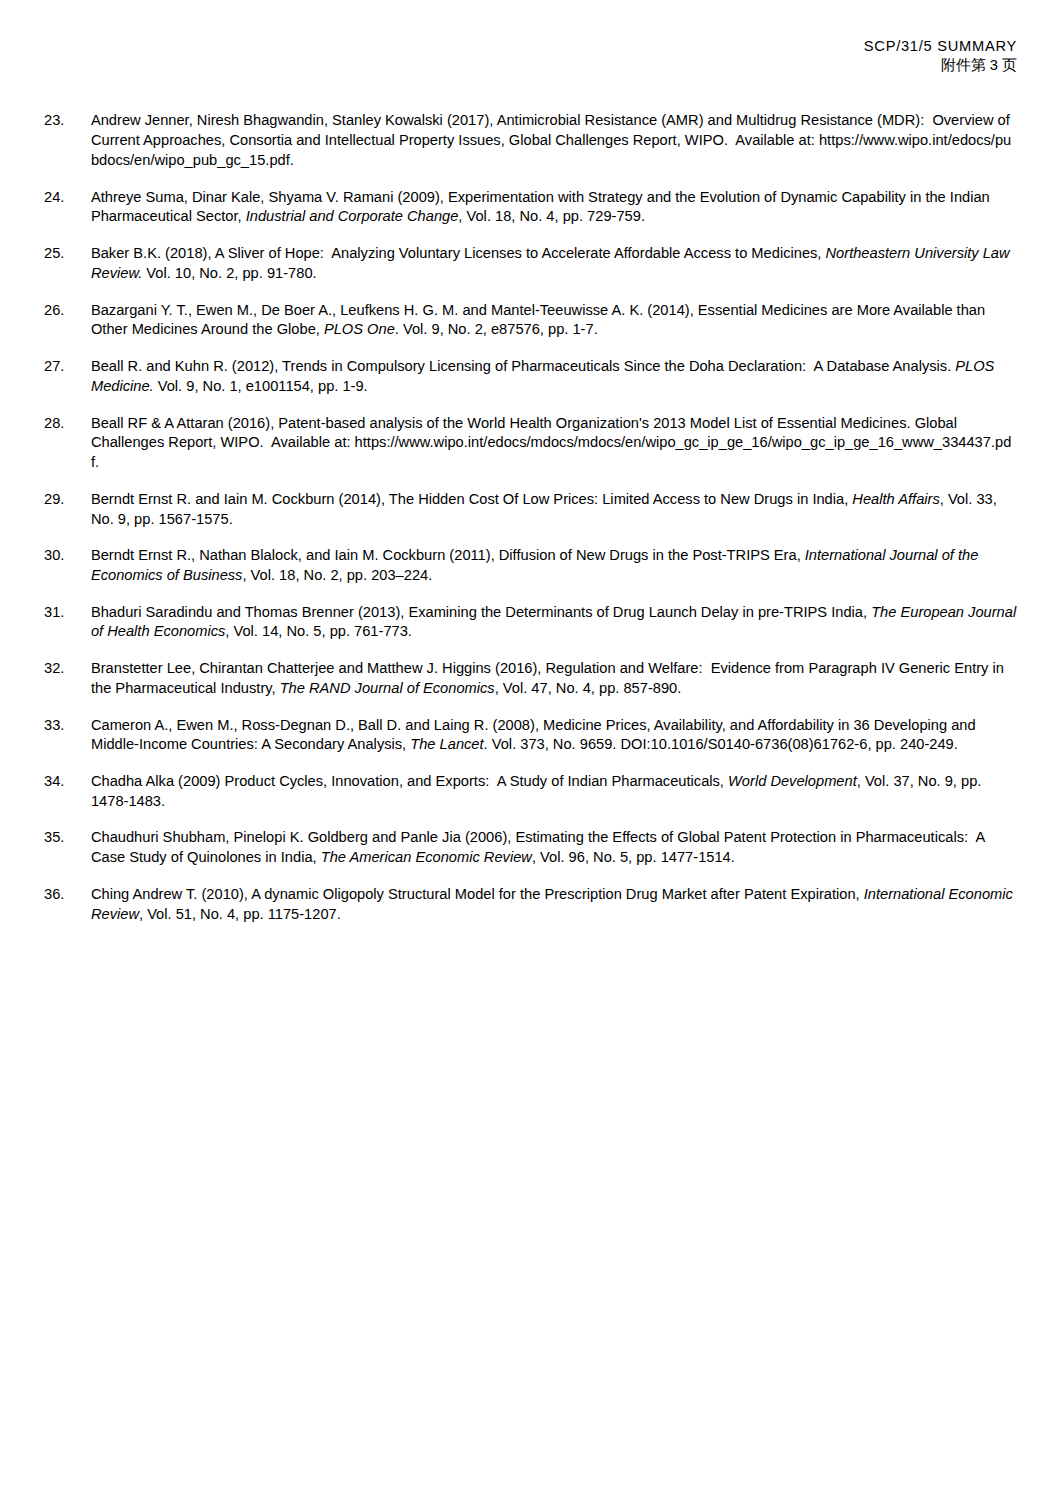SCP/31/5 SUMMARY
附件第 3 页
23. Andrew Jenner, Niresh Bhagwandin, Stanley Kowalski (2017), Antimicrobial Resistance (AMR) and Multidrug Resistance (MDR): Overview of Current Approaches, Consortia and Intellectual Property Issues, Global Challenges Report, WIPO. Available at: https://www.wipo.int/edocs/pubdocs/en/wipo_pub_gc_15.pdf.
24. Athreye Suma, Dinar Kale, Shyama V. Ramani (2009), Experimentation with Strategy and the Evolution of Dynamic Capability in the Indian Pharmaceutical Sector, Industrial and Corporate Change, Vol. 18, No. 4, pp. 729-759.
25. Baker B.K. (2018), A Sliver of Hope: Analyzing Voluntary Licenses to Accelerate Affordable Access to Medicines, Northeastern University Law Review. Vol. 10, No. 2, pp. 91-780.
26. Bazargani Y. T., Ewen M., De Boer A., Leufkens H. G. M. and Mantel-Teeuwisse A. K. (2014), Essential Medicines are More Available than Other Medicines Around the Globe, PLOS One. Vol. 9, No. 2, e87576, pp. 1-7.
27. Beall R. and Kuhn R. (2012), Trends in Compulsory Licensing of Pharmaceuticals Since the Doha Declaration: A Database Analysis. PLOS Medicine. Vol. 9, No. 1, e1001154, pp. 1-9.
28. Beall RF & A Attaran (2016), Patent-based analysis of the World Health Organization's 2013 Model List of Essential Medicines. Global Challenges Report, WIPO. Available at: https://www.wipo.int/edocs/mdocs/mdocs/en/wipo_gc_ip_ge_16/wipo_gc_ip_ge_16_www_334437.pdf.
29. Berndt Ernst R. and Iain M. Cockburn (2014), The Hidden Cost Of Low Prices: Limited Access to New Drugs in India, Health Affairs, Vol. 33, No. 9, pp. 1567-1575.
30. Berndt Ernst R., Nathan Blalock, and Iain M. Cockburn (2011), Diffusion of New Drugs in the Post-TRIPS Era, International Journal of the Economics of Business, Vol. 18, No. 2, pp. 203–224.
31. Bhaduri Saradindu and Thomas Brenner (2013), Examining the Determinants of Drug Launch Delay in pre-TRIPS India, The European Journal of Health Economics, Vol. 14, No. 5, pp. 761-773.
32. Branstetter Lee, Chirantan Chatterjee and Matthew J. Higgins (2016), Regulation and Welfare: Evidence from Paragraph IV Generic Entry in the Pharmaceutical Industry, The RAND Journal of Economics, Vol. 47, No. 4, pp. 857-890.
33. Cameron A., Ewen M., Ross-Degnan D., Ball D. and Laing R. (2008), Medicine Prices, Availability, and Affordability in 36 Developing and Middle-Income Countries: A Secondary Analysis, The Lancet. Vol. 373, No. 9659. DOI:10.1016/S0140-6736(08)61762-6, pp. 240-249.
34. Chadha Alka (2009) Product Cycles, Innovation, and Exports: A Study of Indian Pharmaceuticals, World Development, Vol. 37, No. 9, pp. 1478-1483.
35. Chaudhuri Shubham, Pinelopi K. Goldberg and Panle Jia (2006), Estimating the Effects of Global Patent Protection in Pharmaceuticals: A Case Study of Quinolones in India, The American Economic Review, Vol. 96, No. 5, pp. 1477-1514.
36. Ching Andrew T. (2010), A dynamic Oligopoly Structural Model for the Prescription Drug Market after Patent Expiration, International Economic Review, Vol. 51, No. 4, pp. 1175-1207.